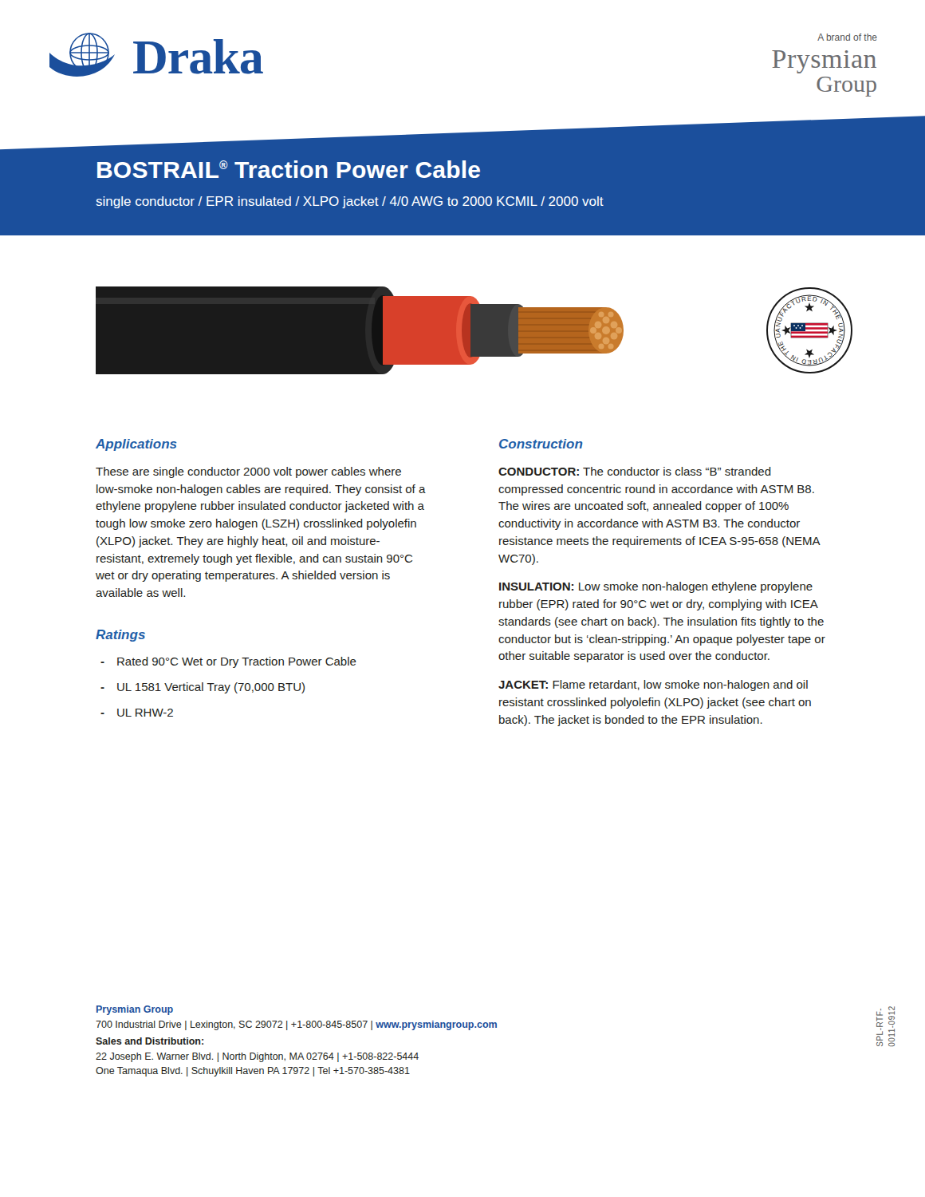Draka
A brand of the
Prysmian Group
BOSTRAIL® Traction Power Cable
single conductor / EPR insulated / XLPO jacket / 4/0 AWG to 2000 KCMIL / 2000 volt
MANUFACTURED IN THE USA MANUFACTURED IN THE USA
Applications
These are single conductor 2000 volt power cables where low-smoke non-halogen cables are required. They consist of a ethylene propylene rubber insulated conductor jacketed with a tough low smoke zero halogen (LSZH) crosslinked polyolefin (XLPO) jacket. They are highly heat, oil and moisture-resistant, extremely tough yet flexible, and can sustain 90°C wet or dry operating temperatures. A shielded version is available as well.
Ratings
Rated 90°C Wet or Dry Traction Power Cable
UL 1581 Vertical Tray (70,000 BTU)
UL RHW-2
Construction
CONDUCTOR: The conductor is class “B” stranded compressed concentric round in accordance with ASTM B8. The wires are uncoated soft, annealed copper of 100% conductivity in accordance with ASTM B3. The conductor resistance meets the requirements of ICEA S-95-658 (NEMA WC70).
INSULATION: Low smoke non-halogen ethylene propylene rubber (EPR) rated for 90°C wet or dry, complying with ICEA standards (see chart on back). The insulation fits tightly to the conductor but is ‘clean-stripping.’ An opaque polyester tape or other suitable separator is used over the conductor.
JACKET: Flame retardant, low smoke non-halogen and oil resistant crosslinked polyolefin (XLPO) jacket (see chart on back). The jacket is bonded to the EPR insulation.
Prysmian Group
700 Industrial Drive | Lexington, SC 29072 | +1-800-845-8507 | www.prysmiangroup.com
Sales and Distribution:
22 Joseph E. Warner Blvd. | North Dighton, MA 02764 | +1-508-822-5444
One Tamaqua Blvd. | Schuylkill Haven PA 17972 | Tel +1-570-385-4381
SPL-RTF-0011-0912